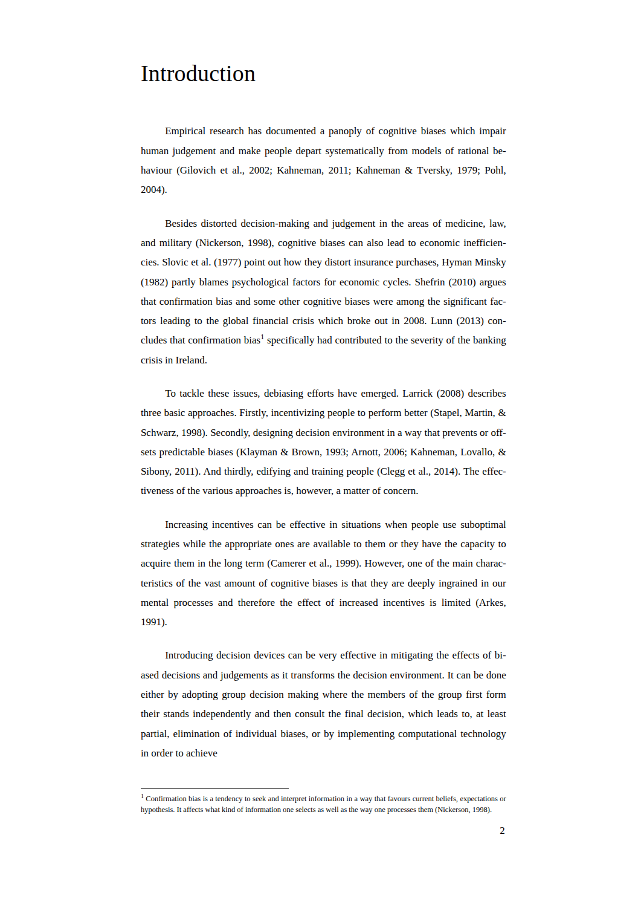Introduction
Empirical research has documented a panoply of cognitive biases which impair human judgement and make people depart systematically from models of rational behaviour (Gilovich et al., 2002; Kahneman, 2011; Kahneman & Tversky, 1979; Pohl, 2004).
Besides distorted decision-making and judgement in the areas of medicine, law, and military (Nickerson, 1998), cognitive biases can also lead to economic inefficiencies. Slovic et al. (1977) point out how they distort insurance purchases, Hyman Minsky (1982) partly blames psychological factors for economic cycles. Shefrin (2010) argues that confirmation bias and some other cognitive biases were among the significant factors leading to the global financial crisis which broke out in 2008. Lunn (2013) concludes that confirmation bias1 specifically had contributed to the severity of the banking crisis in Ireland.
To tackle these issues, debiasing efforts have emerged. Larrick (2008) describes three basic approaches. Firstly, incentivizing people to perform better (Stapel, Martin, & Schwarz, 1998). Secondly, designing decision environment in a way that prevents or offsets predictable biases (Klayman & Brown, 1993; Arnott, 2006; Kahneman, Lovallo, & Sibony, 2011). And thirdly, edifying and training people (Clegg et al., 2014). The effectiveness of the various approaches is, however, a matter of concern.
Increasing incentives can be effective in situations when people use suboptimal strategies while the appropriate ones are available to them or they have the capacity to acquire them in the long term (Camerer et al., 1999). However, one of the main characteristics of the vast amount of cognitive biases is that they are deeply ingrained in our mental processes and therefore the effect of increased incentives is limited (Arkes, 1991).
Introducing decision devices can be very effective in mitigating the effects of biased decisions and judgements as it transforms the decision environment. It can be done either by adopting group decision making where the members of the group first form their stands independently and then consult the final decision, which leads to, at least partial, elimination of individual biases, or by implementing computational technology in order to achieve
1 Confirmation bias is a tendency to seek and interpret information in a way that favours current beliefs, expectations or hypothesis. It affects what kind of information one selects as well as the way one processes them (Nickerson, 1998).
2